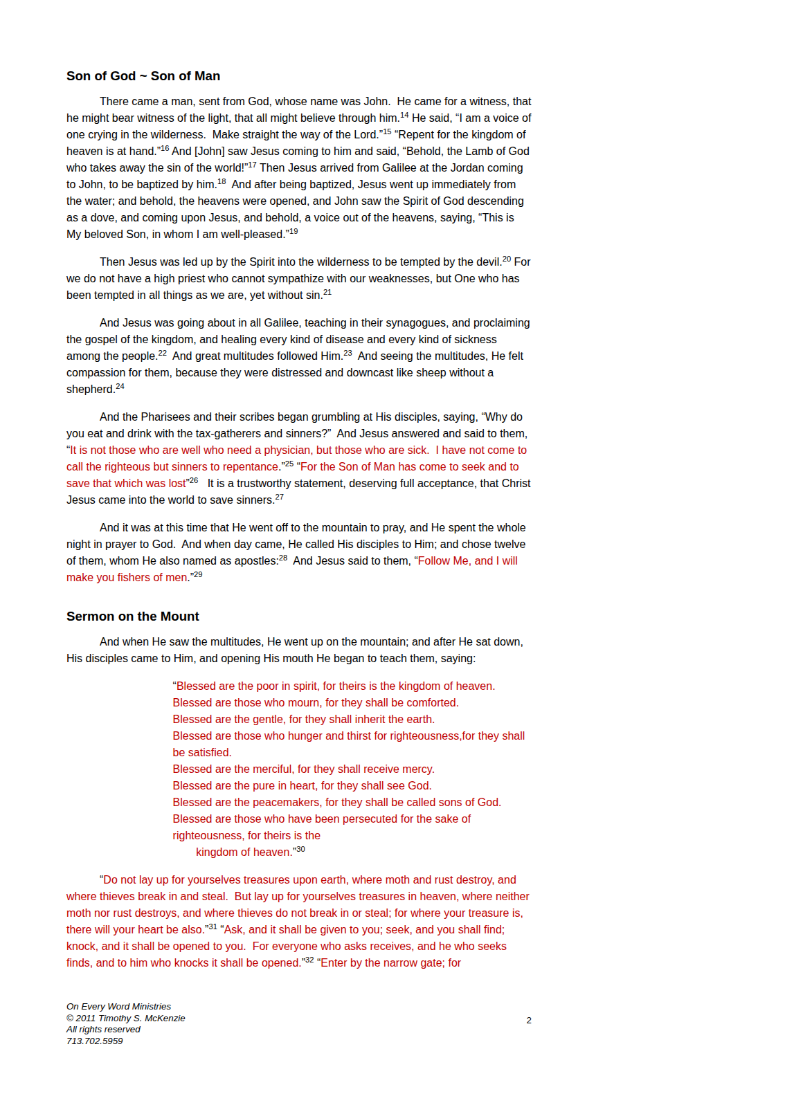Son of God ~ Son of Man
There came a man, sent from God, whose name was John. He came for a witness, that he might bear witness of the light, that all might believe through him.14 He said, “I am a voice of one crying in the wilderness. Make straight the way of the Lord.”15 “Repent for the kingdom of heaven is at hand.”16 And [John] saw Jesus coming to him and said, “Behold, the Lamb of God who takes away the sin of the world!”17 Then Jesus arrived from Galilee at the Jordan coming to John, to be baptized by him.18 And after being baptized, Jesus went up immediately from the water; and behold, the heavens were opened, and John saw the Spirit of God descending as a dove, and coming upon Jesus, and behold, a voice out of the heavens, saying, “This is My beloved Son, in whom I am well-pleased.”19
Then Jesus was led up by the Spirit into the wilderness to be tempted by the devil.20 For we do not have a high priest who cannot sympathize with our weaknesses, but One who has been tempted in all things as we are, yet without sin.21
And Jesus was going about in all Galilee, teaching in their synagogues, and proclaiming the gospel of the kingdom, and healing every kind of disease and every kind of sickness among the people.22 And great multitudes followed Him.23 And seeing the multitudes, He felt compassion for them, because they were distressed and downcast like sheep without a shepherd.24
And the Pharisees and their scribes began grumbling at His disciples, saying, “Why do you eat and drink with the tax-gatherers and sinners?” And Jesus answered and said to them, “It is not those who are well who need a physician, but those who are sick. I have not come to call the righteous but sinners to repentance.”25 “For the Son of Man has come to seek and to save that which was lost”26 It is a trustworthy statement, deserving full acceptance, that Christ Jesus came into the world to save sinners.27
And it was at this time that He went off to the mountain to pray, and He spent the whole night in prayer to God. And when day came, He called His disciples to Him; and chose twelve of them, whom He also named as apostles:28 And Jesus said to them, “Follow Me, and I will make you fishers of men.”29
Sermon on the Mount
And when He saw the multitudes, He went up on the mountain; and after He sat down, His disciples came to Him, and opening His mouth He began to teach them, saying:
“Blessed are the poor in spirit, for theirs is the kingdom of heaven.
Blessed are those who mourn, for they shall be comforted.
Blessed are the gentle, for they shall inherit the earth.
Blessed are those who hunger and thirst for righteousness,for they shall be satisfied.
Blessed are the merciful, for they shall receive mercy.
Blessed are the pure in heart, for they shall see God.
Blessed are the peacemakers, for they shall be called sons of God.
Blessed are those who have been persecuted for the sake of righteousness, for theirs is the
kingdom of heaven.”30
“Do not lay up for yourselves treasures upon earth, where moth and rust destroy, and where thieves break in and steal. But lay up for yourselves treasures in heaven, where neither moth nor rust destroys, and where thieves do not break in or steal; for where your treasure is, there will your heart be also.”31 “Ask, and it shall be given to you; seek, and you shall find; knock, and it shall be opened to you. For everyone who asks receives, and he who seeks finds, and to him who knocks it shall be opened.”32 “Enter by the narrow gate; for
On Every Word Ministries
© 2011 Timothy S. McKenzie2
All rights reserved
713.702.5959